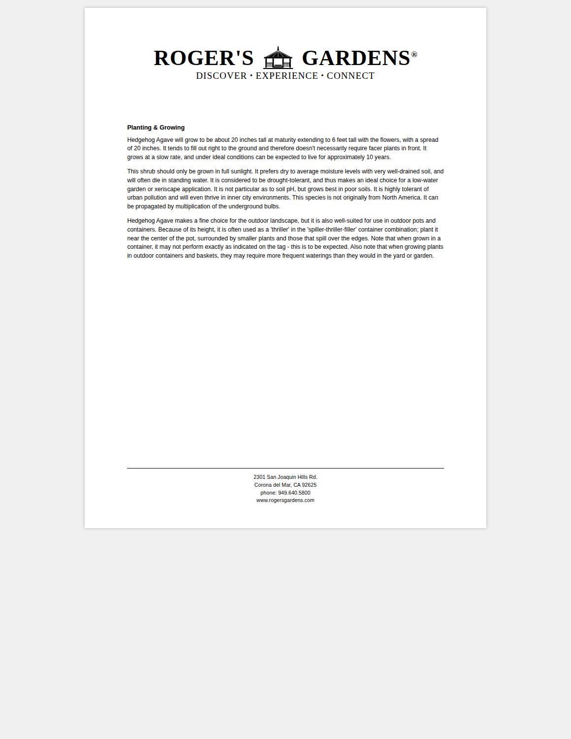Roger's Gardens®
Discover•Experience•Connect
Planting & Growing
Hedgehog Agave will grow to be about 20 inches tall at maturity extending to 6 feet tall with the flowers, with a spread of 20 inches. It tends to fill out right to the ground and therefore doesn't necessarily require facer plants in front. It grows at a slow rate, and under ideal conditions can be expected to live for approximately 10 years.
This shrub should only be grown in full sunlight. It prefers dry to average moisture levels with very well-drained soil, and will often die in standing water. It is considered to be drought-tolerant, and thus makes an ideal choice for a low-water garden or xeriscape application. It is not particular as to soil pH, but grows best in poor soils. It is highly tolerant of urban pollution and will even thrive in inner city environments. This species is not originally from North America. It can be propagated by multiplication of the underground bulbs.
Hedgehog Agave makes a fine choice for the outdoor landscape, but it is also well-suited for use in outdoor pots and containers. Because of its height, it is often used as a 'thriller' in the 'spiller-thriller-filler' container combination; plant it near the center of the pot, surrounded by smaller plants and those that spill over the edges. Note that when grown in a container, it may not perform exactly as indicated on the tag - this is to be expected. Also note that when growing plants in outdoor containers and baskets, they may require more frequent waterings than they would in the yard or garden.
2301 San Joaquin Hills Rd.
Corona del Mar, CA 92625
phone: 949.640.5800
www.rogersgardens.com